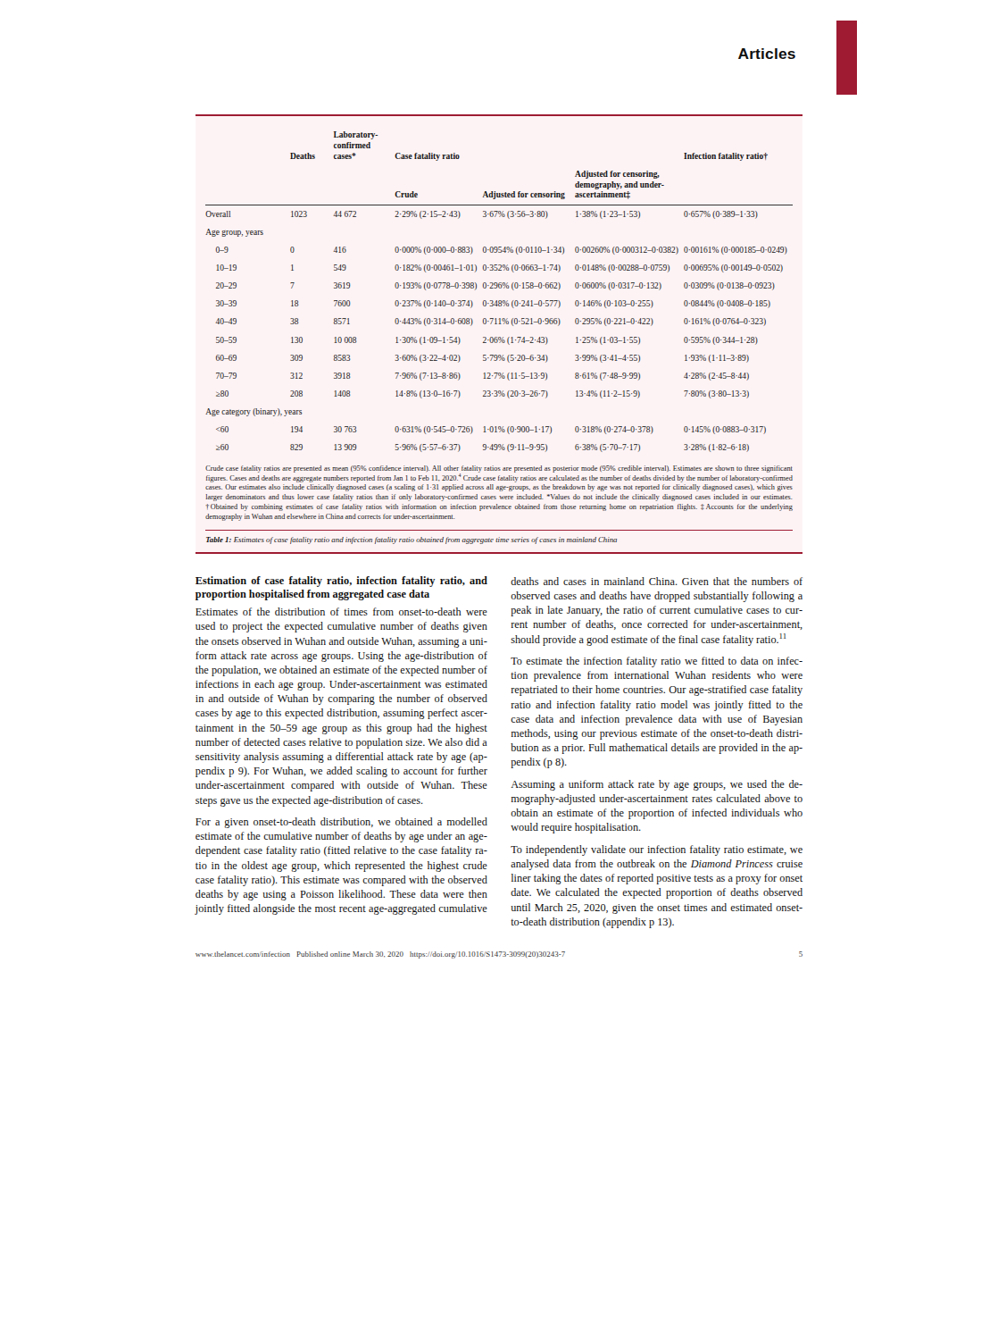Articles
| | Deaths | Laboratory- confirmed cases* | Case fatality ratio | Infection fatality ratio† |
| --- | --- | --- | --- | --- |
| | | | Crude | Adjusted for censoring | Adjusted for censoring, demography, and under- ascertainment‡ | |
| Overall | 1023 | 44 672 | 2·29% (2·15–2·43) | 3·67% (3·56–3·80) | 1·38% (1·23–1·53) | 0·657% (0·389–1·33) |
| Age group, years |
| 0–9 | 0 | 416 | 0·000% (0·000–0·883) | 0·0954% (0·0110–1·34) | 0·00260% (0·000312–0·0382) | 0·00161% (0·000185–0·0249) |
| 10–19 | 1 | 549 | 0·182% (0·00461–1·01) | 0·352% (0·0663–1·74) | 0·0148% (0·00288–0·0759) | 0·00695% (0·00149–0·0502) |
| 20–29 | 7 | 3619 | 0·193% (0·0778–0·398) | 0·296% (0·158–0·662) | 0·0600% (0·0317–0·132) | 0·0309% (0·0138–0·0923) |
| 30–39 | 18 | 7600 | 0·237% (0·140–0·374) | 0·348% (0·241–0·577) | 0·146% (0·103–0·255) | 0·0844% (0·0408–0·185) |
| 40–49 | 38 | 8571 | 0·443% (0·314–0·608) | 0·711% (0·521–0·966) | 0·295% (0·221–0·422) | 0·161% (0·0764–0·323) |
| 50–59 | 130 | 10 008 | 1·30% (1·09–1·54) | 2·06% (1·74–2·43) | 1·25% (1·03–1·55) | 0·595% (0·344–1·28) |
| 60–69 | 309 | 8583 | 3·60% (3·22–4·02) | 5·79% (5·20–6·34) | 3·99% (3·41–4·55) | 1·93% (1·11–3·89) |
| 70–79 | 312 | 3918 | 7·96% (7·13–8·86) | 12·7% (11·5–13·9) | 8·61% (7·48–9·99) | 4·28% (2·45–8·44) |
| ≥80 | 208 | 1408 | 14·8% (13·0–16·7) | 23·3% (20·3–26·7) | 13·4% (11·2–15·9) | 7·80% (3·80–13·3) |
| Age category (binary), years |
| <60 | 194 | 30 763 | 0·631% (0·545–0·726) | 1·01% (0·900–1·17) | 0·318% (0·274–0·378) | 0·145% (0·0883–0·317) |
| ≥60 | 829 | 13 909 | 5·96% (5·57–6·37) | 9·49% (9·11–9·95) | 6·38% (5·70–7·17) | 3·28% (1·82–6·18) |
Crude case fatality ratios are presented as mean (95% confidence interval). All other fatality ratios are presented as posterior mode (95% credible interval). Estimates are shown to three significant figures. Cases and deaths are aggregate numbers reported from Jan 1 to Feb 11, 2020.4 Crude case fatality ratios are calculated as the number of deaths divided by the number of laboratory-confirmed cases. Our estimates also include clinically diagnosed cases (a scaling of 1·31 applied across all age-groups, as the breakdown by age was not reported for clinically diagnosed cases), which gives larger denominators and thus lower case fatality ratios than if only laboratory-confirmed cases were included. *Values do not include the clinically diagnosed cases included in our estimates. †Obtained by combining estimates of case fatality ratios with information on infection prevalence obtained from those returning home on repatriation flights. ‡Accounts for the underlying demography in Wuhan and elsewhere in China and corrects for under-ascertainment.
Table 1: Estimates of case fatality ratio and infection fatality ratio obtained from aggregate time series of cases in mainland China
Estimation of case fatality ratio, infection fatality ratio, and proportion hospitalised from aggregated case data
Estimates of the distribution of times from onset-to-death were used to project the expected cumulative number of deaths given the onsets observed in Wuhan and outside Wuhan, assuming a uniform attack rate across age groups. Using the age-distribution of the population, we obtained an estimate of the expected number of infections in each age group. Under-ascertainment was estimated in and outside of Wuhan by comparing the number of observed cases by age to this expected distribution, assuming perfect ascertainment in the 50–59 age group as this group had the highest number of detected cases relative to population size. We also did a sensitivity analysis assuming a differential attack rate by age (appendix p 9). For Wuhan, we added scaling to account for further under-ascertainment compared with outside of Wuhan. These steps gave us the expected age-distribution of cases.
For a given onset-to-death distribution, we obtained a modelled estimate of the cumulative number of deaths by age under an age-dependent case fatality ratio (fitted relative to the case fatality ratio in the oldest age group, which represented the highest crude case fatality ratio). This estimate was compared with the observed deaths by age using a Poisson likelihood. These data were then jointly fitted alongside the most recent age-aggregated cumulative deaths and cases in mainland China. Given that the numbers of observed cases and deaths have dropped substantially following a peak in late January, the ratio of current cumulative cases to current number of deaths, once corrected for under-ascertainment, should provide a good estimate of the final case fatality ratio.11
To estimate the infection fatality ratio we fitted to data on infection prevalence from international Wuhan residents who were repatriated to their home countries. Our age-stratified case fatality ratio and infection fatality ratio model was jointly fitted to the case data and infection prevalence data with use of Bayesian methods, using our previous estimate of the onset-to-death distribution as a prior. Full mathematical details are provided in the appendix (p 8).
Assuming a uniform attack rate by age groups, we used the demography-adjusted under-ascertainment rates calculated above to obtain an estimate of the proportion of infected individuals who would require hospitalisation.
To independently validate our infection fatality ratio estimate, we analysed data from the outbreak on the Diamond Princess cruise liner taking the dates of reported positive tests as a proxy for onset date. We calculated the expected proportion of deaths observed until March 25, 2020, given the onset times and estimated onset-to-death distribution (appendix p 13).
www.thelancet.com/infection Published online March 30, 2020 https://doi.org/10.1016/S1473-3099(20)30243-7
5